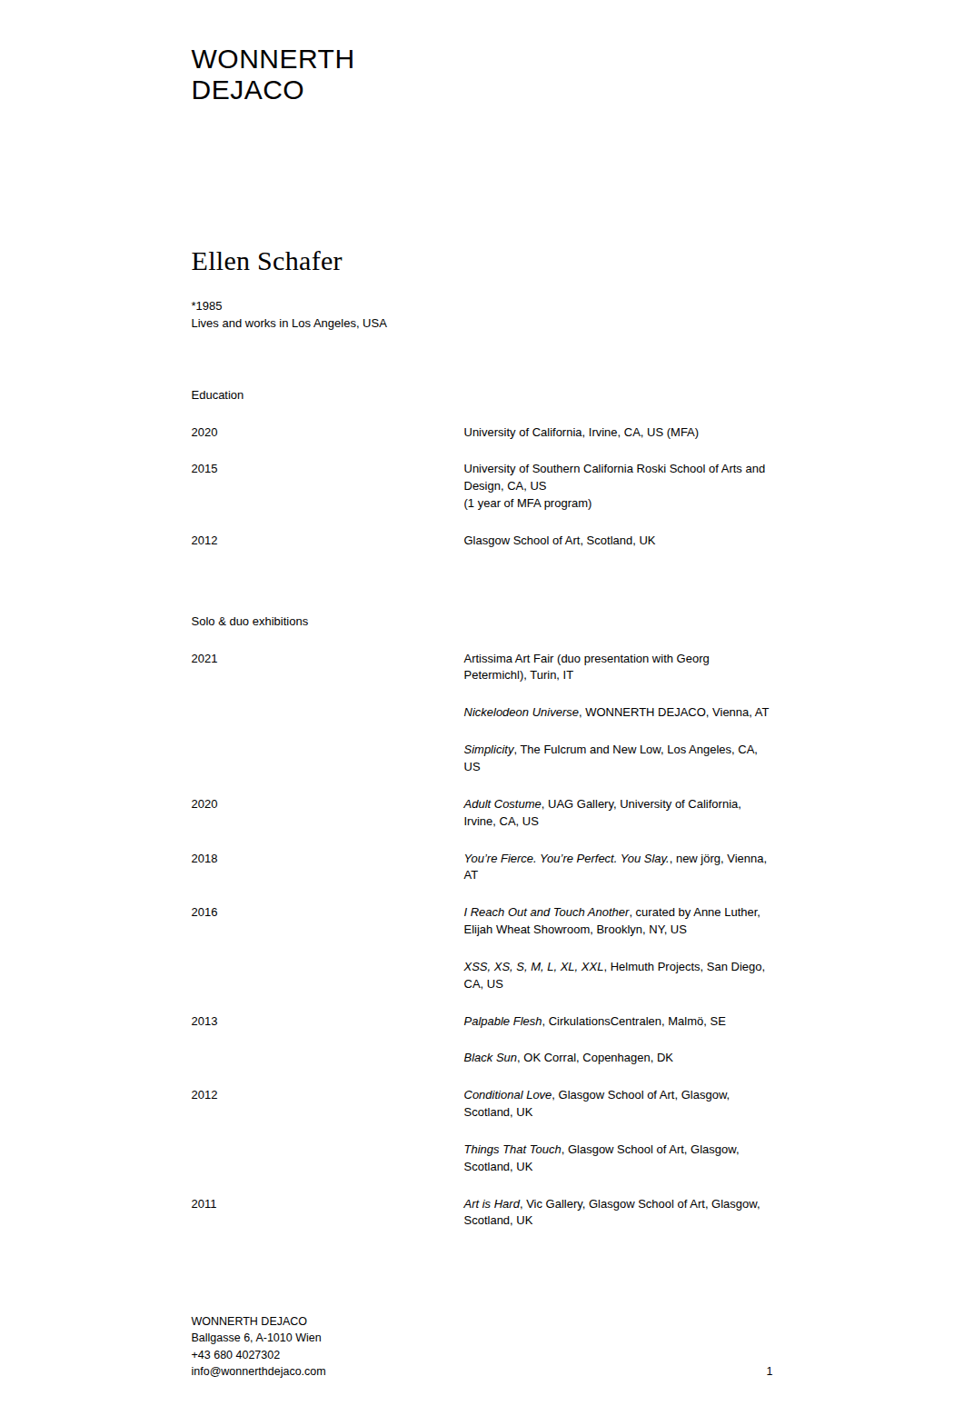WONNERTH
DEJACO
Ellen Schafer
*1985
Lives and works in Los Angeles, USA
Education
| 2020 | University of California, Irvine, CA, US (MFA) |
| 2015 | University of Southern California Roski School of Arts and Design, CA, US (1 year of MFA program) |
| 2012 | Glasgow School of Art, Scotland, UK |
Solo & duo exhibitions
| 2021 | Artissima Art Fair (duo presentation with Georg Petermichl), Turin, IT |
| | Nickelodeon Universe , WONNERTH DEJACO, Vienna, AT |
| | Simplicity , The Fulcrum and New Low, Los Angeles, CA, US |
| 2020 | Adult Costume , UAG Gallery, University of California, Irvine, CA, US |
| 2018 | You’re Fierce. You’re Perfect. You Slay. , new jörg, Vienna, AT |
| 2016 | I Reach Out and Touch Another , curated by Anne Luther, Elijah Wheat Showroom, Brooklyn, NY, US |
| | XSS, XS, S, M, L, XL, XXL , Helmuth Projects, San Diego, CA, US |
| 2013 | Palpable Flesh , CirkulationsCentralen, Malmö, SE |
| | Black Sun , OK Corral, Copenhagen, DK |
| 2012 | Conditional Love , Glasgow School of Art, Glasgow, Scotland, UK |
| | Things That Touch , Glasgow School of Art, Glasgow, Scotland, UK |
| 2011 | Art is Hard , Vic Gallery, Glasgow School of Art, Glasgow, Scotland, UK |
WONNERTH DEJACO
Ballgasse 6, A-1010 Wien
+43 680 4027302
info@wonnerthdejaco.com 1